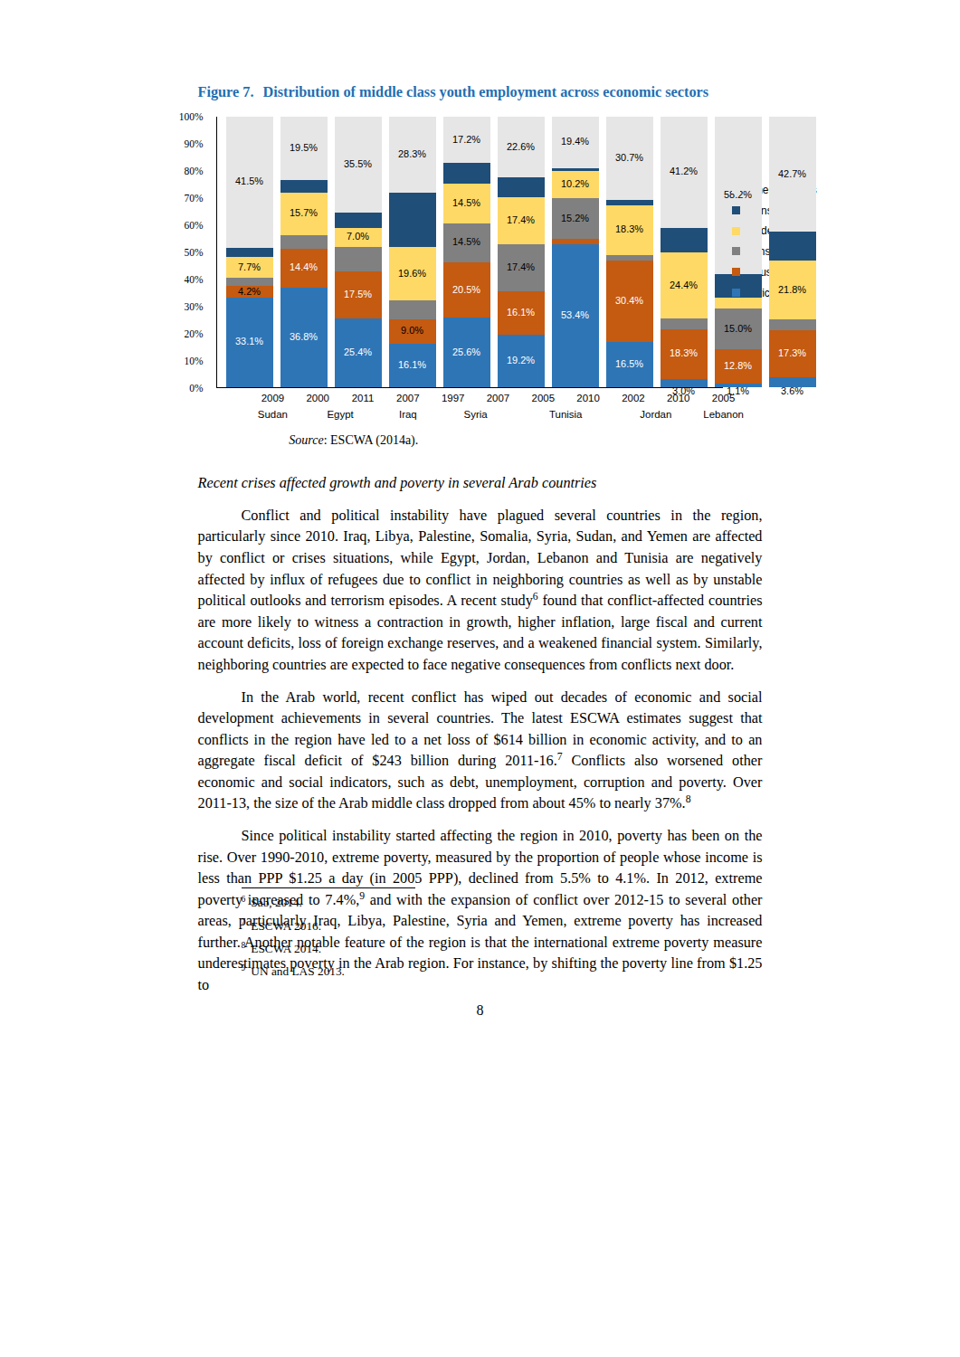Figure 7. Distribution of middle class youth employment across economic sectors
100% 90% 80% 70% 60% 50% 40% 30% 20% 10% 0%
33.1%
4.2%
7.7%
41.5%
36.8%
14.4%
15.7%
19.5%
25.4%
17.5%
7.0%
35.5%
16.1%
9.0%
19.6%
28.3%
25.6%
20.5%
14.5%
14.5%
17.2%
19.2%
16.1%
17.4%
17.4%
22.6%
53.4%
15.2%
10.2%
19.4%
16.5%
30.4%
18.3%
30.7%
3.0%
18.3%
24.4%
41.2%
1.1%
12.8%
15.0%
58.2%
3.6%
17.3%
21.8%
42.7%
Other Services
Transport
Trade
Construction
Industry
Agriculture
2009
2000
2011
2007
1997
2007
2005
2010
2002
2010
2005
Sudan
Egypt
Iraq
Syria
Tunisia
Jordan
Lebanon
Source: ESCWA (2014a).
Recent crises affected growth and poverty in several Arab countries
Conflict and political instability have plagued several countries in the region, particularly since 2010. Iraq, Libya, Palestine, Somalia, Syria, Sudan, and Yemen are affected by conflict or crises situations, while Egypt, Jordan, Lebanon and Tunisia are negatively affected by influx of refugees due to conflict in neighboring countries as well as by unstable political outlooks and terrorism episodes. A recent study6 found that conflict-affected countries are more likely to witness a contraction in growth, higher inflation, large fiscal and current account deficits, loss of foreign exchange reserves, and a weakened financial system. Similarly, neighboring countries are expected to face negative consequences from conflicts next door.
In the Arab world, recent conflict has wiped out decades of economic and social development achievements in several countries. The latest ESCWA estimates suggest that conflicts in the region have led to a net loss of $614 billion in economic activity, and to an aggregate fiscal deficit of $243 billion during 2011-16.7 Conflicts also worsened other economic and social indicators, such as debt, unemployment, corruption and poverty. Over 2011-13, the size of the Arab middle class dropped from about 45% to nearly 37%.8
Since political instability started affecting the region in 2010, poverty has been on the rise. Over 1990-2010, extreme poverty, measured by the proportion of people whose income is less than PPP $1.25 a day (in 2005 PPP), declined from 5.5% to 4.1%. In 2012, extreme poverty increased to 7.4%,9 and with the expansion of conflict over 2012-15 to several other areas, particularly Iraq, Libya, Palestine, Syria and Yemen, extreme poverty has increased further. Another notable feature of the region is that the international extreme poverty measure underestimates poverty in the Arab region. For instance, by shifting the poverty line from $1.25 to
6Sab, 2014.
7ESCWA 2016.
8ESCWA 2014.
9UN and LAS 2013.
8